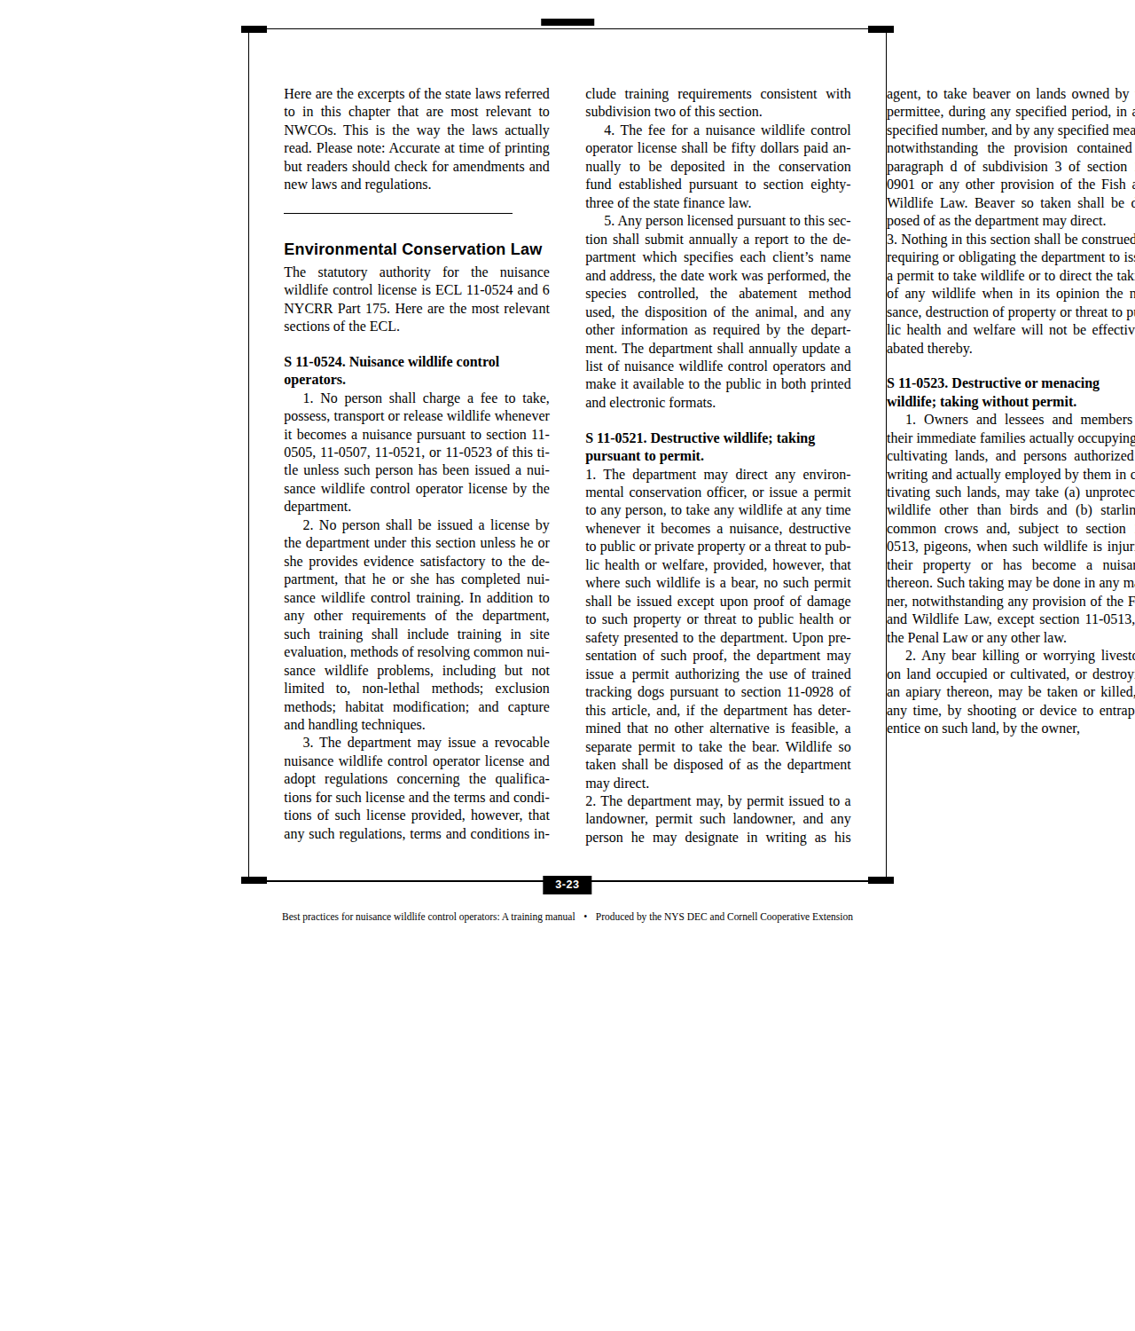Here are the excerpts of the state laws referred to in this chapter that are most relevant to NWCOs. This is the way the laws actually read. Please note: Accurate at time of printing but readers should check for amendments and new laws and regulations.
Environmental Conservation Law
The statutory authority for the nuisance wildlife control license is ECL 11-0524 and 6 NYCRR Part 175. Here are the most relevant sections of the ECL.
S 11-0524. Nuisance wildlife control operators.
1. No person shall charge a fee to take, possess, transport or release wildlife whenever it becomes a nuisance pursuant to section 11-0505, 11-0507, 11-0521, or 11-0523 of this title unless such person has been issued a nuisance wildlife control operator license by the department.
2. No person shall be issued a license by the department under this section unless he or she provides evidence satisfactory to the department, that he or she has completed nuisance wildlife control training. In addition to any other requirements of the department, such training shall include training in site evaluation, methods of resolving common nuisance wildlife problems, including but not limited to, non-lethal methods; exclusion methods; habitat modification; and capture and handling techniques.
3. The department may issue a revocable nuisance wildlife control operator license and adopt regulations concerning the qualifications for such license and the terms and conditions of such license provided, however, that any such regulations, terms and conditions include training requirements consistent with subdivision two of this section.
4. The fee for a nuisance wildlife control operator license shall be fifty dollars paid annually to be deposited in the conservation fund established pursuant to section eighty-three of the state finance law.
5. Any person licensed pursuant to this section shall submit annually a report to the department which specifies each client’s name and address, the date work was performed, the species controlled, the abatement method used, the disposition of the animal, and any other information as required by the department. The department shall annually update a list of nuisance wildlife control operators and make it available to the public in both printed and electronic formats.
S 11-0521. Destructive wildlife; taking pursuant to permit.
1. The department may direct any environmental conservation officer, or issue a permit to any person, to take any wildlife at any time whenever it becomes a nuisance, destructive to public or private property or a threat to public health or welfare, provided, however, that where such wildlife is a bear, no such permit shall be issued except upon proof of damage to such property or threat to public health or safety presented to the department. Upon presentation of such proof, the department may issue a permit authorizing the use of trained tracking dogs pursuant to section 11-0928 of this article, and, if the department has determined that no other alternative is feasible, a separate permit to take the bear. Wildlife so taken shall be disposed of as the department may direct.
2. The department may, by permit issued to a landowner, permit such landowner, and any person he may designate in writing as his agent, to take beaver on lands owned by the permittee, during any specified period, in any specified number, and by any specified means, notwithstanding the provision contained in paragraph d of subdivision 3 of section 11-0901 or any other provision of the Fish and Wildlife Law. Beaver so taken shall be disposed of as the department may direct.
3. Nothing in this section shall be construed as requiring or obligating the department to issue a permit to take wildlife or to direct the taking of any wildlife when in its opinion the nuisance, destruction of property or threat to public health and welfare will not be effectively abated thereby.
S 11-0523. Destructive or menacing wildlife; taking without permit.
1. Owners and lessees and members of their immediate families actually occupying or cultivating lands, and persons authorized in writing and actually employed by them in cultivating such lands, may take (a) unprotected wildlife other than birds and (b) starlings, common crows and, subject to section 11-0513, pigeons, when such wildlife is injuring their property or has become a nuisance thereon. Such taking may be done in any manner, notwithstanding any provision of the Fish and Wildlife Law, except section 11-0513, or the Penal Law or any other law.
2. Any bear killing or worrying livestock on land occupied or cultivated, or destroying an apiary thereon, may be taken or killed, at any time, by shooting or device to entrap or entice on such land, by the owner,
3-23
Best practices for nuisance wildlife control operators: A training manual•Produced by the NYS DEC and Cornell Cooperative Extension